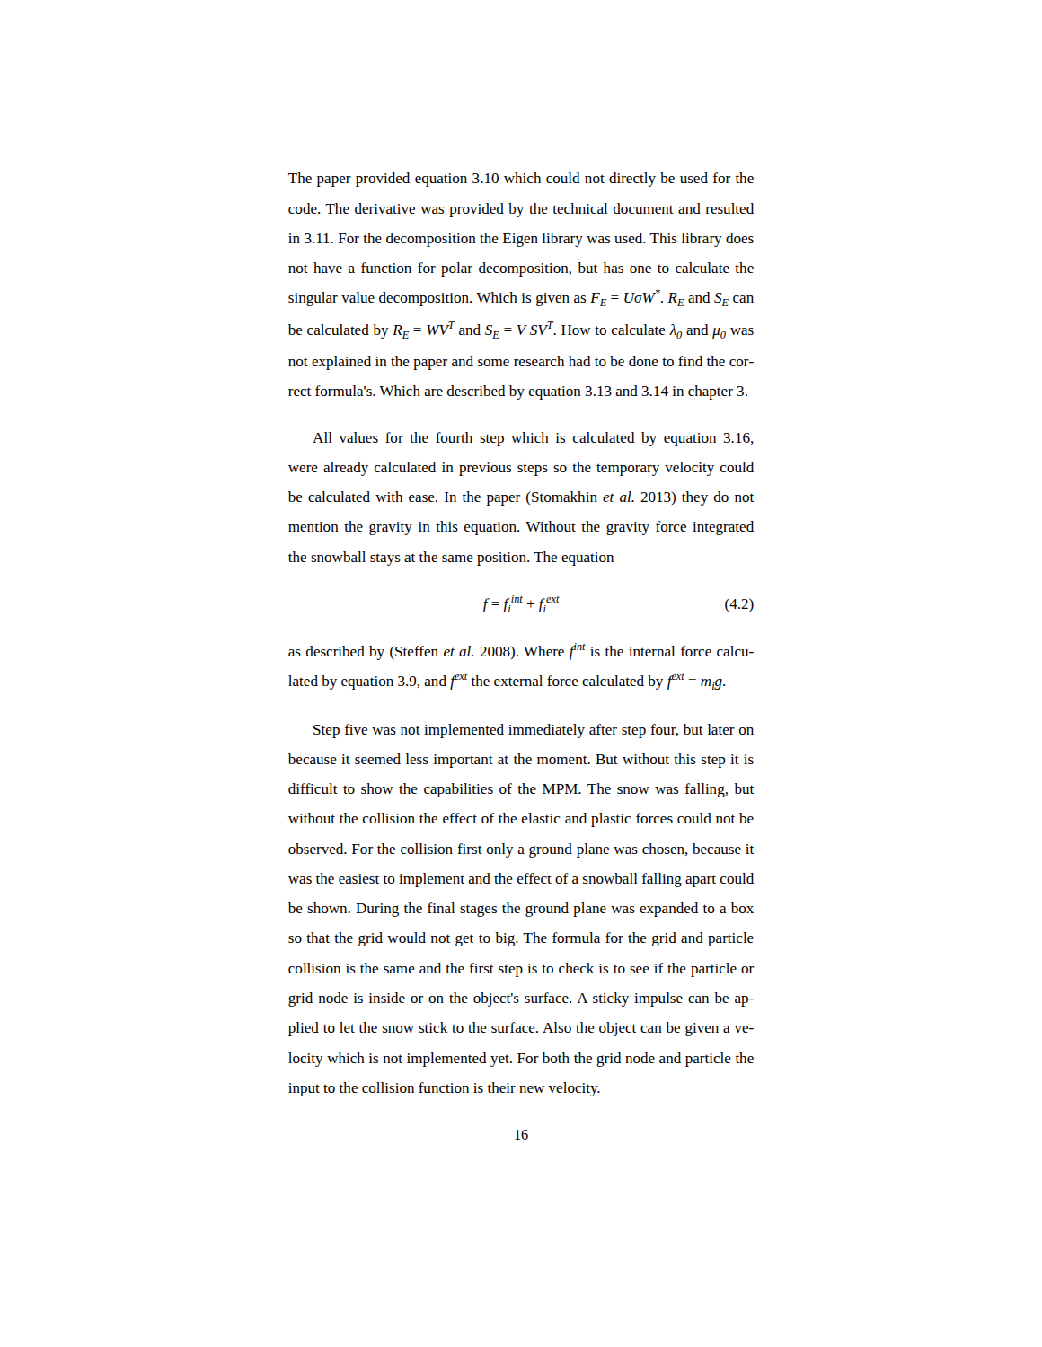The paper provided equation 3.10 which could not directly be used for the code. The derivative was provided by the technical document and resulted in 3.11. For the decomposition the Eigen library was used. This library does not have a function for polar decomposition, but has one to calculate the singular value decomposition. Which is given as FE = UσW*. RE and SE can be calculated by RE = WVT and SE = V SVT. How to calculate λ0 and μ0 was not explained in the paper and some research had to be done to find the correct formula's. Which are described by equation 3.13 and 3.14 in chapter 3.
All values for the fourth step which is calculated by equation 3.16, were already calculated in previous steps so the temporary velocity could be calculated with ease. In the paper (Stomakhin et al. 2013) they do not mention the gravity in this equation. Without the gravity force integrated the snowball stays at the same position. The equation
f = fiint + fiext (4.2)
as described by (Steffen et al. 2008). Where fint is the internal force calculated by equation 3.9, and fext the external force calculated by fext = mig.
Step five was not implemented immediately after step four, but later on because it seemed less important at the moment. But without this step it is difficult to show the capabilities of the MPM. The snow was falling, but without the collision the effect of the elastic and plastic forces could not be observed. For the collision first only a ground plane was chosen, because it was the easiest to implement and the effect of a snowball falling apart could be shown. During the final stages the ground plane was expanded to a box so that the grid would not get to big. The formula for the grid and particle collision is the same and the first step is to check is to see if the particle or grid node is inside or on the object's surface. A sticky impulse can be applied to let the snow stick to the surface. Also the object can be given a velocity which is not implemented yet. For both the grid node and particle the input to the collision function is their new velocity.
16